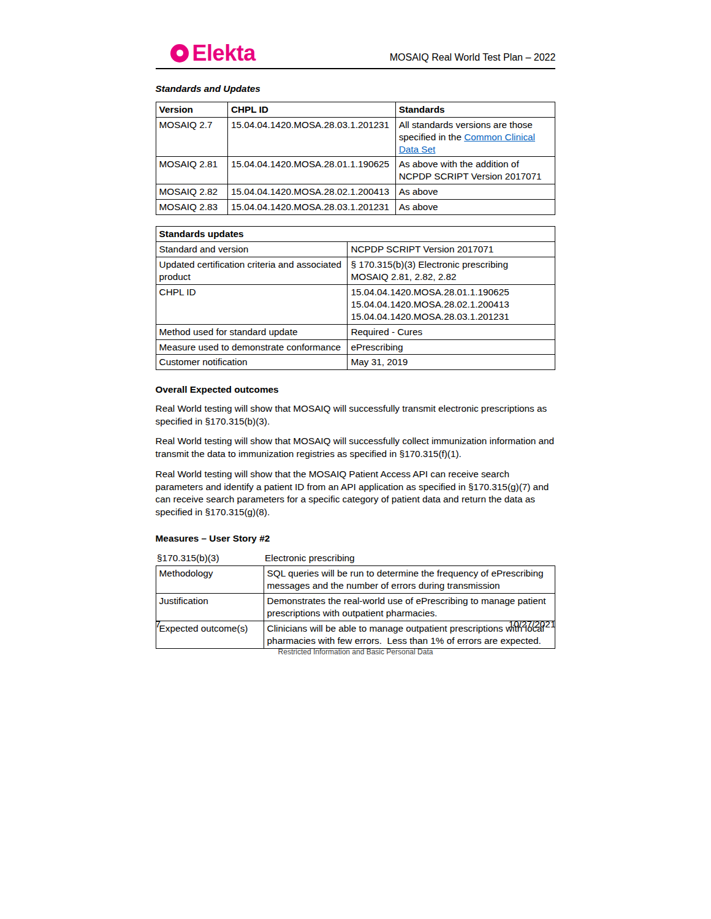Elekta
MOSAIQ Real World Test Plan – 2022
Standards and Updates
| Version | CHPL ID | Standards |
| --- | --- | --- |
| MOSAIQ 2.7 | 15.04.04.1420.MOSA.28.03.1.201231 | All standards versions are those specified in the Common Clinical Data Set |
| MOSAIQ 2.81 | 15.04.04.1420.MOSA.28.01.1.190625 | As above with the addition of NCPDP SCRIPT Version 2017071 |
| MOSAIQ 2.82 | 15.04.04.1420.MOSA.28.02.1.200413 | As above |
| MOSAIQ 2.83 | 15.04.04.1420.MOSA.28.03.1.201231 | As above |
| Standards updates |
| Standard and version | NCPDP SCRIPT Version 2017071 |
| Updated certification criteria and associated product | § 170.315(b)(3) Electronic prescribing MOSAIQ 2.81, 2.82, 2.82 |
| CHPL ID | 15.04.04.1420.MOSA.28.01.1.190625 15.04.04.1420.MOSA.28.02.1.200413 15.04.04.1420.MOSA.28.03.1.201231 |
| Method used for standard update | Required - Cures |
| Measure used to demonstrate conformance | ePrescribing |
| Customer notification | May 31, 2019 |
Overall Expected outcomes
Real World testing will show that MOSAIQ will successfully transmit electronic prescriptions as specified in §170.315(b)(3).
Real World testing will show that MOSAIQ will successfully collect immunization information and transmit the data to immunization registries as specified in §170.315(f)(1).
Real World testing will show that the MOSAIQ Patient Access API can receive search parameters and identify a patient ID from an API application as specified in §170.315(g)(7) and can receive search parameters for a specific category of patient data and return the data as specified in §170.315(g)(8).
Measures – User Story #2
| §170.315(b)(3) | Electronic prescribing |
| Methodology | SQL queries will be run to determine the frequency of ePrescribing messages and the number of errors during transmission |
| Justification | Demonstrates the real-world use of ePrescribing to manage patient prescriptions with outpatient pharmacies. |
| Expected outcome(s) | Clinicians will be able to manage outpatient prescriptions with local pharmacies with few errors. Less than 1% of errors are expected. |
7
10/27/2021
Restricted Information and Basic Personal Data